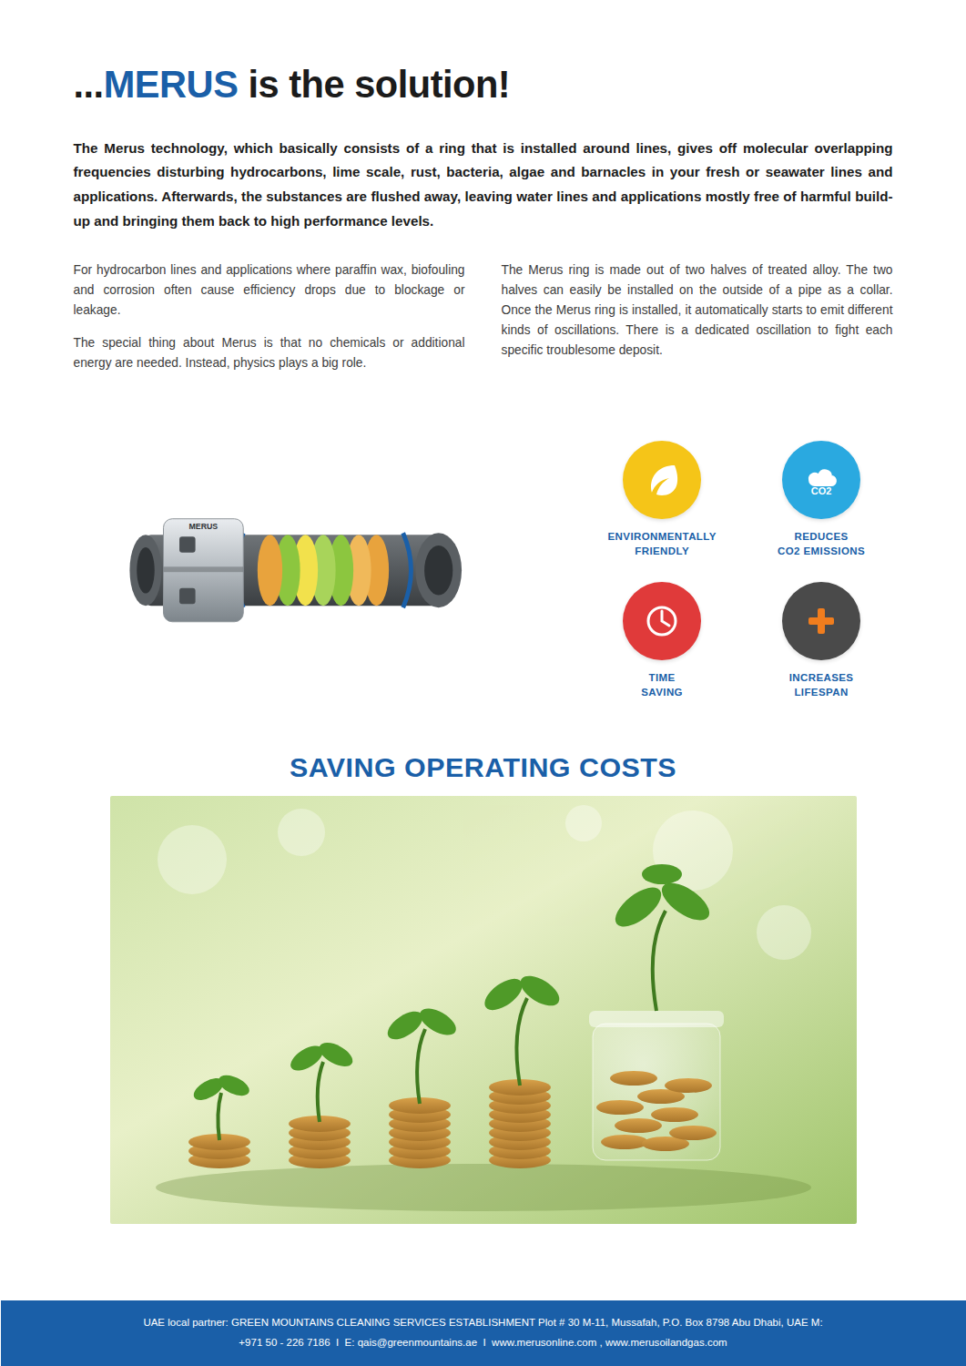...MERUS is the solution!
The Merus technology, which basically consists of a ring that is installed around lines, gives off molecular overlapping frequencies disturbing hydrocarbons, lime scale, rust, bacteria, algae and barnacles in your fresh or seawater lines and applications. Afterwards, the substances are flushed away, leaving water lines and applications mostly free of harmful build-up and bringing them back to high performance levels.
For hydrocarbon lines and applications where paraffin wax, biofouling and corrosion often cause efficiency drops due to blockage or leakage.
The special thing about Merus is that no chemicals or additional energy are needed. Instead, physics plays a big role.
The Merus ring is made out of two halves of treated alloy. The two halves can easily be installed on the outside of a pipe as a collar. Once the Merus ring is installed, it automatically starts to emit different kinds of oscillations. There is a dedicated oscillation to fight each specific troublesome deposit.
MERUS
Environmentally
Friendly
CO2
Reduces
CO2 Emissions
Time
Saving
Increases
Lifespan
SAVING OPERATING COSTS
UAE local partner: GREEN MOUNTAINS CLEANING SERVICES ESTABLISHMENT Plot # 30 M-11, Mussafah, P.O. Box 8798 Abu Dhabi, UAE M:
+971 50 - 226 7186 I E: qais@greenmountains.ae I www.merusonline.com , www.merusoilandgas.com